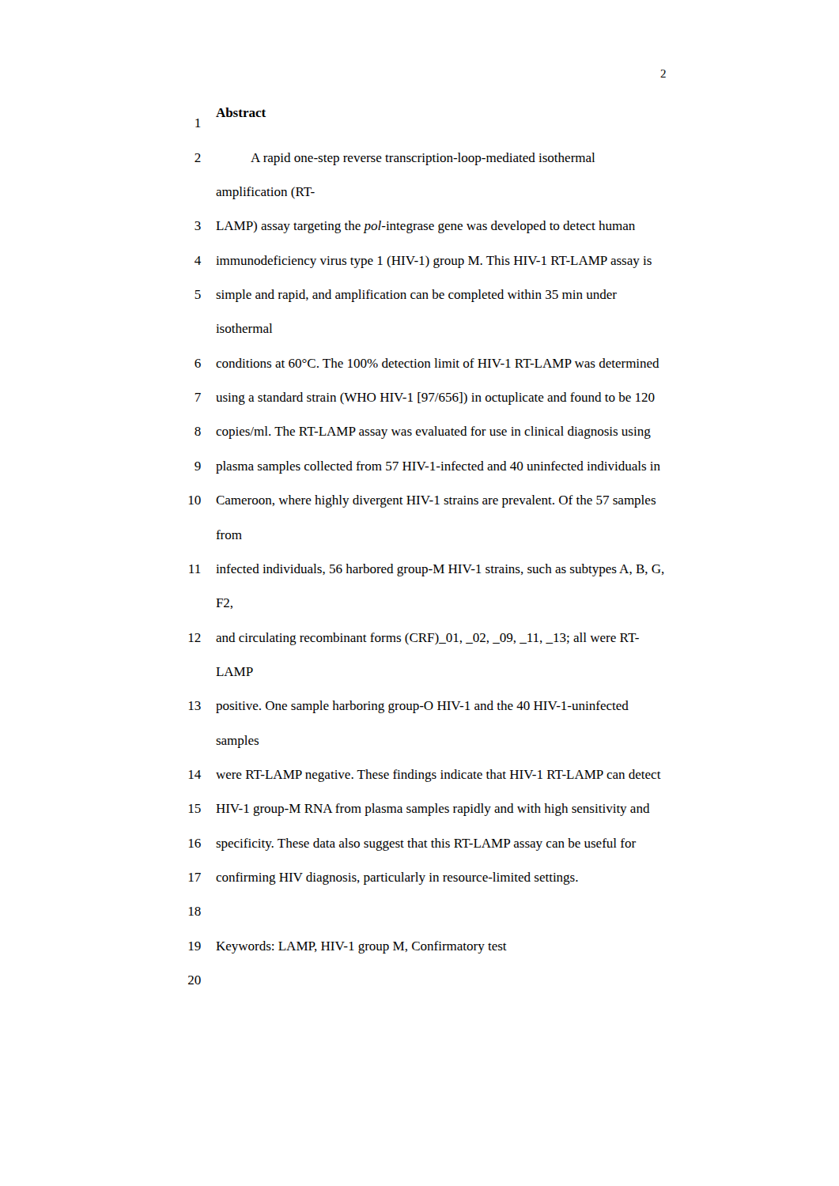2
Abstract
A rapid one-step reverse transcription-loop-mediated isothermal amplification (RT-
LAMP) assay targeting the pol-integrase gene was developed to detect human
immunodeficiency virus type 1 (HIV-1) group M. This HIV-1 RT-LAMP assay is
simple and rapid, and amplification can be completed within 35 min under isothermal
conditions at 60°C. The 100% detection limit of HIV-1 RT-LAMP was determined
using a standard strain (WHO HIV-1 [97/656]) in octuplicate and found to be 120
copies/ml. The RT-LAMP assay was evaluated for use in clinical diagnosis using
plasma samples collected from 57 HIV-1-infected and 40 uninfected individuals in
Cameroon, where highly divergent HIV-1 strains are prevalent. Of the 57 samples from
infected individuals, 56 harbored group-M HIV-1 strains, such as subtypes A, B, G, F2,
and circulating recombinant forms (CRF)_01, _02, _09, _11, _13; all were RT-LAMP
positive. One sample harboring group-O HIV-1 and the 40 HIV-1-uninfected samples
were RT-LAMP negative. These findings indicate that HIV-1 RT-LAMP can detect
HIV-1 group-M RNA from plasma samples rapidly and with high sensitivity and
specificity. These data also suggest that this RT-LAMP assay can be useful for
confirming HIV diagnosis, particularly in resource-limited settings.
Keywords: LAMP, HIV-1 group M, Confirmatory test